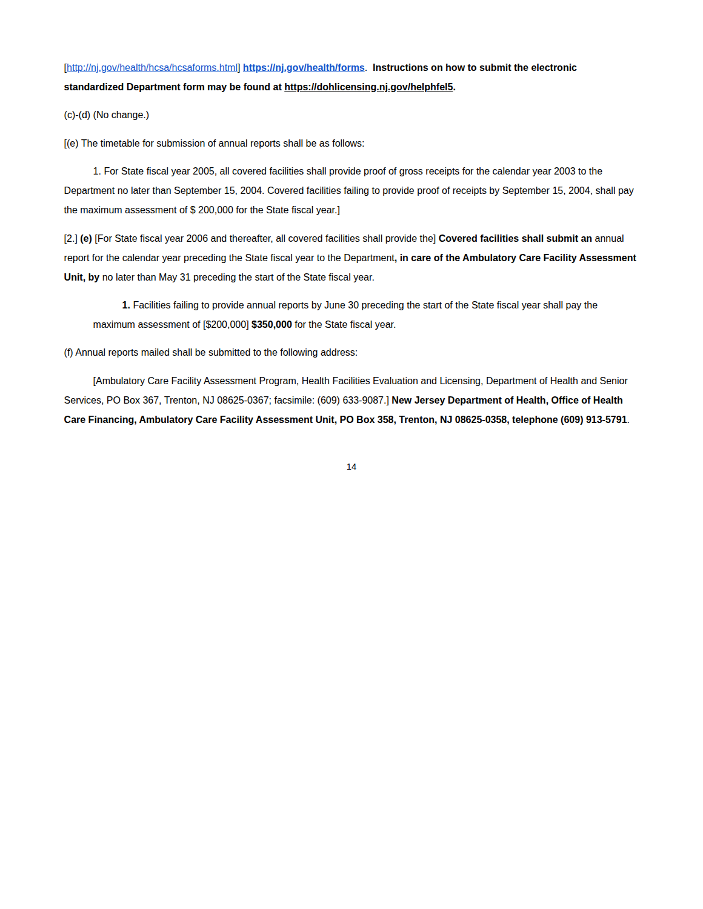[http://nj.gov/health/hcsa/hcsaforms.html] https://nj.gov/health/forms. Instructions on how to submit the electronic standardized Department form may be found at https://dohlicensing.nj.gov/helphfel5.
(c)-(d) (No change.)
[(e) The timetable for submission of annual reports shall be as follows:
1. For State fiscal year 2005, all covered facilities shall provide proof of gross receipts for the calendar year 2003 to the Department no later than September 15, 2004. Covered facilities failing to provide proof of receipts by September 15, 2004, shall pay the maximum assessment of $ 200,000 for the State fiscal year.]
[2.] (e) [For State fiscal year 2006 and thereafter, all covered facilities shall provide the] Covered facilities shall submit an annual report for the calendar year preceding the State fiscal year to the Department, in care of the Ambulatory Care Facility Assessment Unit, by no later than May 31 preceding the start of the State fiscal year.
1. Facilities failing to provide annual reports by June 30 preceding the start of the State fiscal year shall pay the maximum assessment of [$200,000] $350,000 for the State fiscal year.
(f) Annual reports mailed shall be submitted to the following address:
[Ambulatory Care Facility Assessment Program, Health Facilities Evaluation and Licensing, Department of Health and Senior Services, PO Box 367, Trenton, NJ 08625-0367; facsimile: (609) 633-9087.] New Jersey Department of Health, Office of Health Care Financing, Ambulatory Care Facility Assessment Unit, PO Box 358, Trenton, NJ 08625-0358, telephone (609) 913-5791.
14